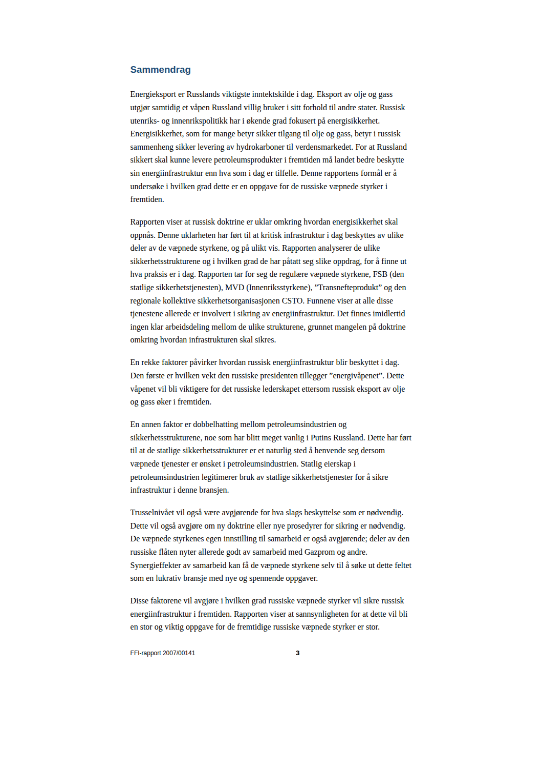Sammendrag
Energieksport er Russlands viktigste inntektskilde i dag. Eksport av olje og gass utgjør samtidig et våpen Russland villig bruker i sitt forhold til andre stater. Russisk utenriks- og innenrikspolitikk har i økende grad fokusert på energisikkerhet. Energisikkerhet, som for mange betyr sikker tilgang til olje og gass, betyr i russisk sammenheng sikker levering av hydrokarboner til verdensmarkedet. For at Russland sikkert skal kunne levere petroleumsprodukter i fremtiden må landet bedre beskytte sin energiinfrastruktur enn hva som i dag er tilfelle. Denne rapportens formål er å undersøke i hvilken grad dette er en oppgave for de russiske væpnede styrker i fremtiden.
Rapporten viser at russisk doktrine er uklar omkring hvordan energisikkerhet skal oppnås. Denne uklarheten har ført til at kritisk infrastruktur i dag beskyttes av ulike deler av de væpnede styrkene, og på ulikt vis. Rapporten analyserer de ulike sikkerhetsstrukturene og i hvilken grad de har påtatt seg slike oppdrag, for å finne ut hva praksis er i dag. Rapporten tar for seg de regulære væpnede styrkene, FSB (den statlige sikkerhetstjenesten), MVD (Innenriksstyrkene), ”Transnefteprodukt” og den regionale kollektive sikkerhetsorganisasjonen CSTO. Funnene viser at alle disse tjenestene allerede er involvert i sikring av energiinfrastruktur. Det finnes imidlertid ingen klar arbeidsdeling mellom de ulike strukturene, grunnet mangelen på doktrine omkring hvordan infrastrukturen skal sikres.
En rekke faktorer påvirker hvordan russisk energiinfrastruktur blir beskyttet i dag. Den første er hvilken vekt den russiske presidenten tillegger ”energivåpenet”. Dette våpenet vil bli viktigere for det russiske lederskapet ettersom russisk eksport av olje og gass øker i fremtiden.
En annen faktor er dobbelhatting mellom petroleumsindustrien og sikkerhetsstrukturene, noe som har blitt meget vanlig i Putins Russland. Dette har ført til at de statlige sikkerhetsstrukturer er et naturlig sted å henvende seg dersom væpnede tjenester er ønsket i petroleumsindustrien. Statlig eierskap i petroleumsindustrien legitimerer bruk av statlige sikkerhetstjenester for å sikre infrastruktur i denne bransjen.
Trusselnivået vil også være avgjørende for hva slags beskyttelse som er nødvendig. Dette vil også avgjøre om ny doktrine eller nye prosedyrer for sikring er nødvendig. De væpnede styrkenes egen innstilling til samarbeid er også avgjørende; deler av den russiske flåten nyter allerede godt av samarbeid med Gazprom og andre. Synergieffekter av samarbeid kan få de væpnede styrkene selv til å søke ut dette feltet som en lukrativ bransje med nye og spennende oppgaver.
Disse faktorene vil avgjøre i hvilken grad russiske væpnede styrker vil sikre russisk energiinfrastruktur i fremtiden. Rapporten viser at sannsynligheten for at dette vil bli en stor og viktig oppgave for de fremtidige russiske væpnede styrker er stor.
FFI-rapport 2007/001413